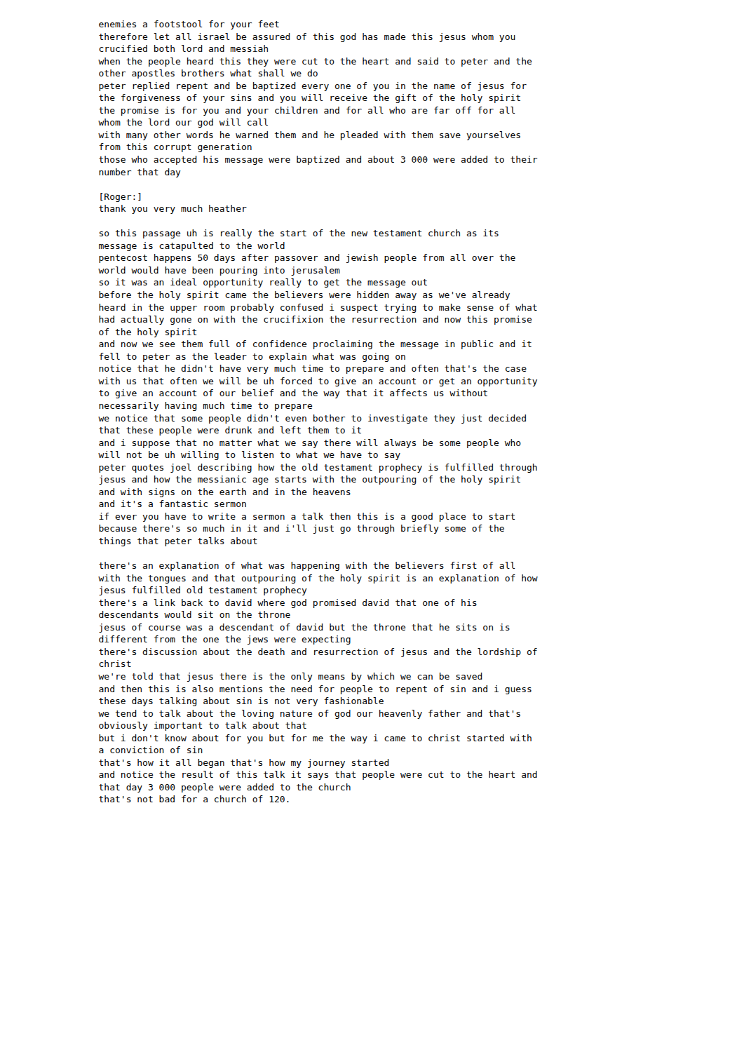enemies a footstool for your feet
therefore let all israel be assured of this god has made this jesus whom you
crucified both lord and messiah
when the people heard this they were cut to the heart and said to peter and the
other apostles brothers what shall we do
peter replied repent and be baptized every one of you in the name of jesus for
the forgiveness of your sins and you will receive the gift of the holy spirit
the promise is for you and your children and for all who are far off for all
whom the lord our god will call
with many other words he warned them and he pleaded with them save yourselves
from this corrupt generation
those who accepted his message were baptized and about 3 000 were added to their
number that day
[Roger:]
thank you very much heather
so this passage uh is really the start of the new testament church as its
message is catapulted to the world
pentecost happens 50 days after passover and jewish people from all over the
world would have been pouring into jerusalem
so it was an ideal opportunity really to get the message out
before the holy spirit came the believers were hidden away as we've already
heard in the upper room probably confused i suspect trying to make sense of what
had actually gone on with the crucifixion the resurrection and now this promise
of the holy spirit
and now we see them full of confidence proclaiming the message in public and it
fell to peter as the leader to explain what was going on
notice that he didn't have very much time to prepare and often that's the case
with us that often we will be uh forced to give an account or get an opportunity
to give an account of our belief and the way that it affects us without
necessarily having much time to prepare
we notice that some people didn't even bother to investigate they just decided
that these people were drunk and left them to it
and i suppose that no matter what we say there will always be some people who
will not be uh willing to listen to what we have to say
peter quotes joel describing how the old testament prophecy is fulfilled through
jesus and how the messianic age starts with the outpouring of the holy spirit
and with signs on the earth and in the heavens
and it's a fantastic sermon
if ever you have to write a sermon a talk then this is a good place to start
because there's so much in it and i'll just go through briefly some of the
things that peter talks about
there's an explanation of what was happening with the believers first of all
with the tongues and that outpouring of the holy spirit is an explanation of how
jesus fulfilled old testament prophecy
there's a link back to david where god promised david that one of his
descendants would sit on the throne
jesus of course was a descendant of david but the throne that he sits on is
different from the one the jews were expecting
there's discussion about the death and resurrection of jesus and the lordship of
christ
we're told that jesus there is the only means by which we can be saved
and then this is also mentions the need for people to repent of sin and i guess
these days talking about sin is not very fashionable
we tend to talk about the loving nature of god our heavenly father and that's
obviously important to talk about that
but i don't know about for you but for me the way i came to christ started with
a conviction of sin
that's how it all began that's how my journey started
and notice the result of this talk it says that people were cut to the heart and
that day 3 000 people were added to the church
that's not bad for a church of 120.